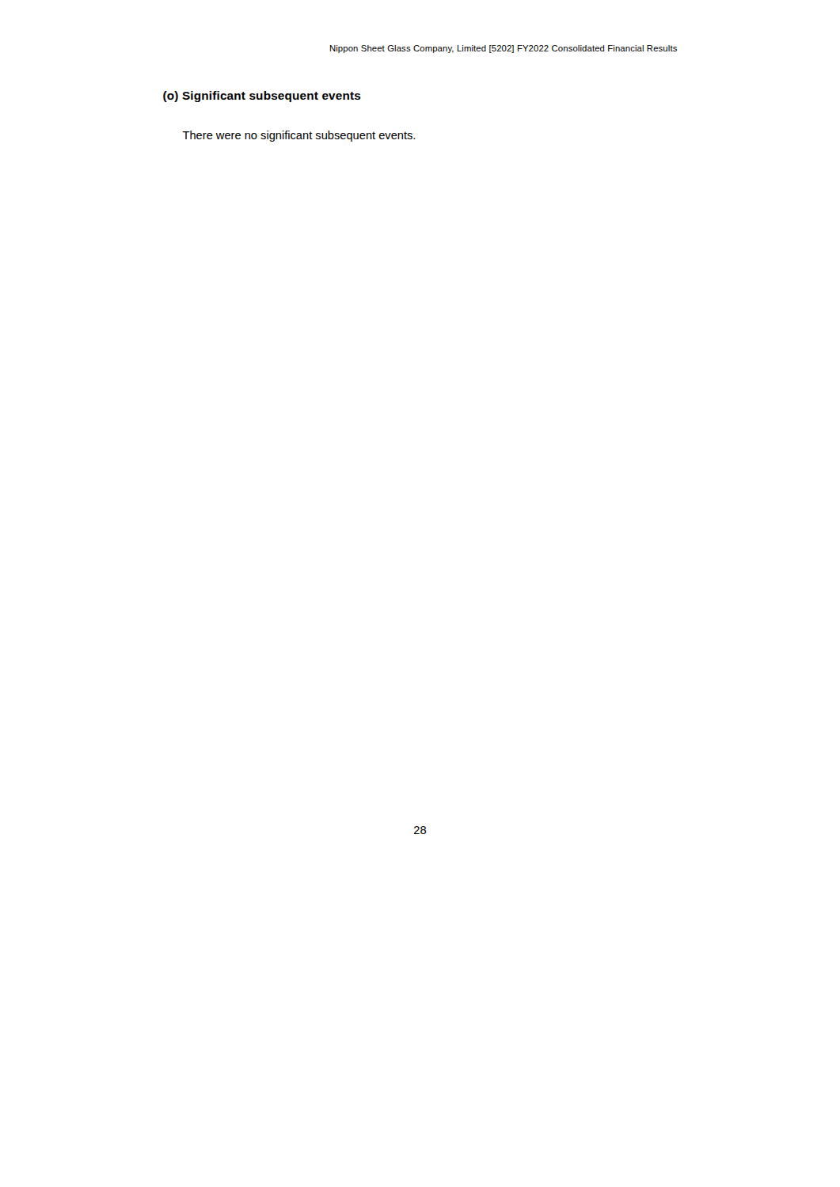Nippon Sheet Glass Company, Limited [5202] FY2022 Consolidated Financial Results
(o) Significant subsequent events
There were no significant subsequent events.
28